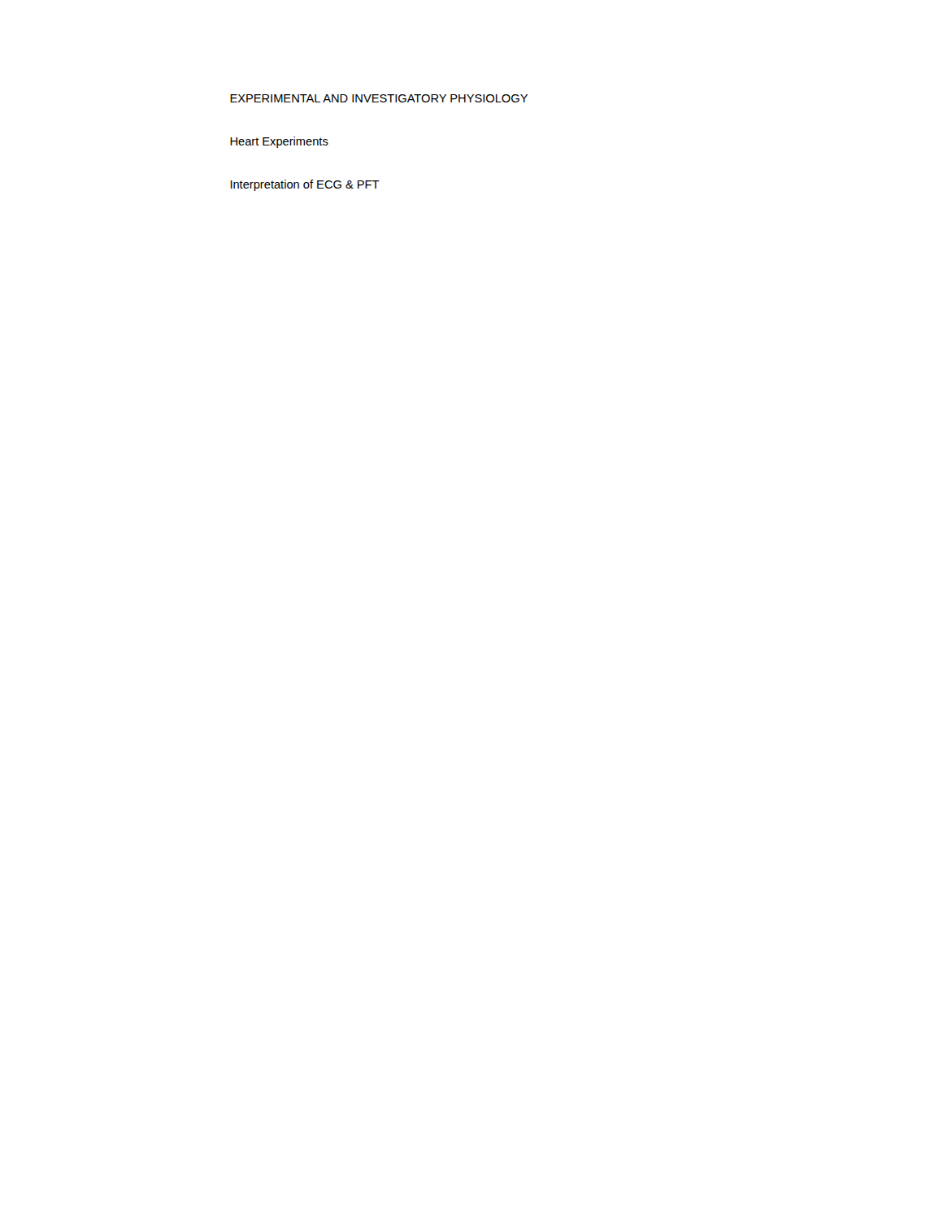EXPERIMENTAL AND INVESTIGATORY PHYSIOLOGY
Heart Experiments
Interpretation of ECG & PFT